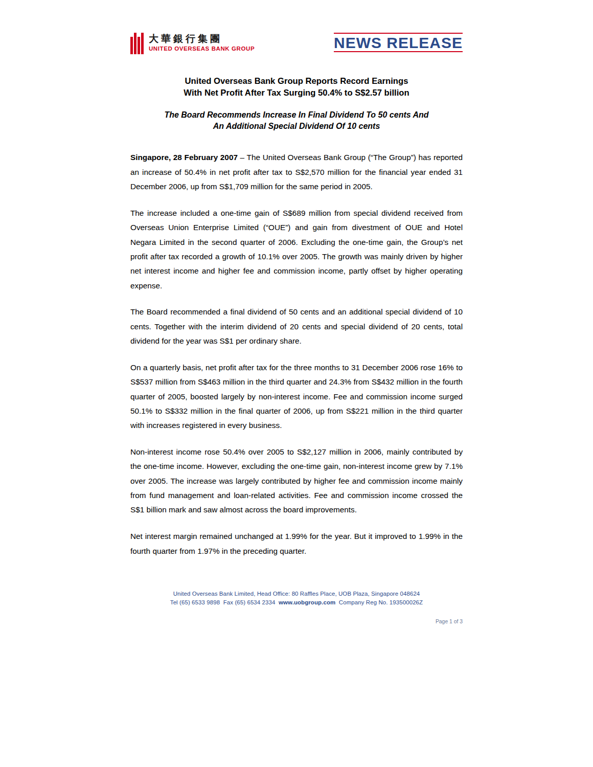大華銀行集團
UNITED OVERSEAS BANK GROUP
NEWS RELEASE
United Overseas Bank Group Reports Record Earnings
With Net Profit After Tax Surging 50.4% to S$2.57 billion
The Board Recommends Increase In Final Dividend To 50 cents And
An Additional Special Dividend Of 10 cents
Singapore, 28 February 2007 – The United Overseas Bank Group (“The Group”) has reported an increase of 50.4% in net profit after tax to S$2,570 million for the financial year ended 31 December 2006, up from S$1,709 million for the same period in 2005.
The increase included a one-time gain of S$689 million from special dividend received from Overseas Union Enterprise Limited (“OUE”) and gain from divestment of OUE and Hotel Negara Limited in the second quarter of 2006. Excluding the one-time gain, the Group’s net profit after tax recorded a growth of 10.1% over 2005. The growth was mainly driven by higher net interest income and higher fee and commission income, partly offset by higher operating expense.
The Board recommended a final dividend of 50 cents and an additional special dividend of 10 cents. Together with the interim dividend of 20 cents and special dividend of 20 cents, total dividend for the year was S$1 per ordinary share.
On a quarterly basis, net profit after tax for the three months to 31 December 2006 rose 16% to S$537 million from S$463 million in the third quarter and 24.3% from S$432 million in the fourth quarter of 2005, boosted largely by non-interest income. Fee and commission income surged 50.1% to S$332 million in the final quarter of 2006, up from S$221 million in the third quarter with increases registered in every business.
Non-interest income rose 50.4% over 2005 to S$2,127 million in 2006, mainly contributed by the one-time income. However, excluding the one-time gain, non-interest income grew by 7.1% over 2005. The increase was largely contributed by higher fee and commission income mainly from fund management and loan-related activities. Fee and commission income crossed the S$1 billion mark and saw almost across the board improvements.
Net interest margin remained unchanged at 1.99% for the year. But it improved to 1.99% in the fourth quarter from 1.97% in the preceding quarter.
United Overseas Bank Limited, Head Office: 80 Raffles Place, UOB Plaza, Singapore 048624
Tel (65) 6533 9898 Fax (65) 6534 2334 www.uobgroup.com Company Reg No. 193500026Z
Page 1 of 3